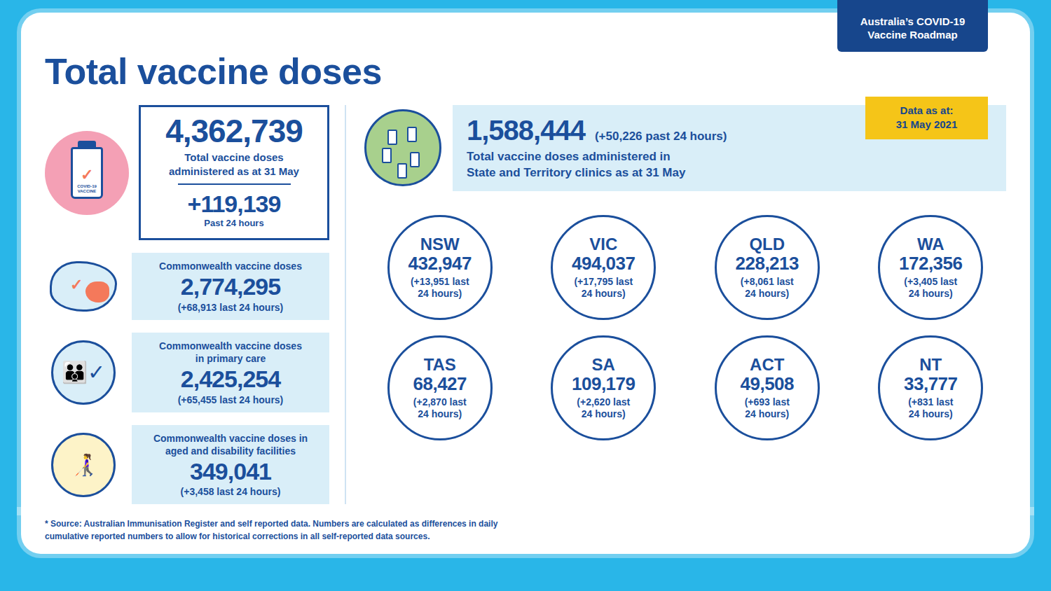Australia’s COVID-19
Vaccine Roadmap
Data as at:
31 May 2021
Total vaccine doses
✓ COVID-19
VACCINE
4,362,739
Total vaccine doses
administered as at 31 May
+119,139
Past 24 hours
✓
Commonwealth vaccine doses
2,774,295
(+68,913 last 24 hours)
👪✓
Commonwealth vaccine doses
in primary care
2,425,254
(+65,455 last 24 hours)
👩‍🦯
Commonwealth vaccine doses in
aged and disability facilities
349,041
(+3,458 last 24 hours)
1,588,444 (+50,226 past 24 hours)
Total vaccine doses administered in
State and Territory clinics as at 31 May
NSW
432,947
(+13,951 last
24 hours)
VIC
494,037
(+17,795 last
24 hours)
QLD
228,213
(+8,061 last
24 hours)
WA
172,356
(+3,405 last
24 hours)
TAS
68,427
(+2,870 last
24 hours)
SA
109,179
(+2,620 last
24 hours)
ACT
49,508
(+693 last
24 hours)
NT
33,777
(+831 last
24 hours)
* Source: Australian Immunisation Register and self reported data. Numbers are calculated as differences in daily
cumulative reported numbers to allow for historical corrections in all self-reported data sources.